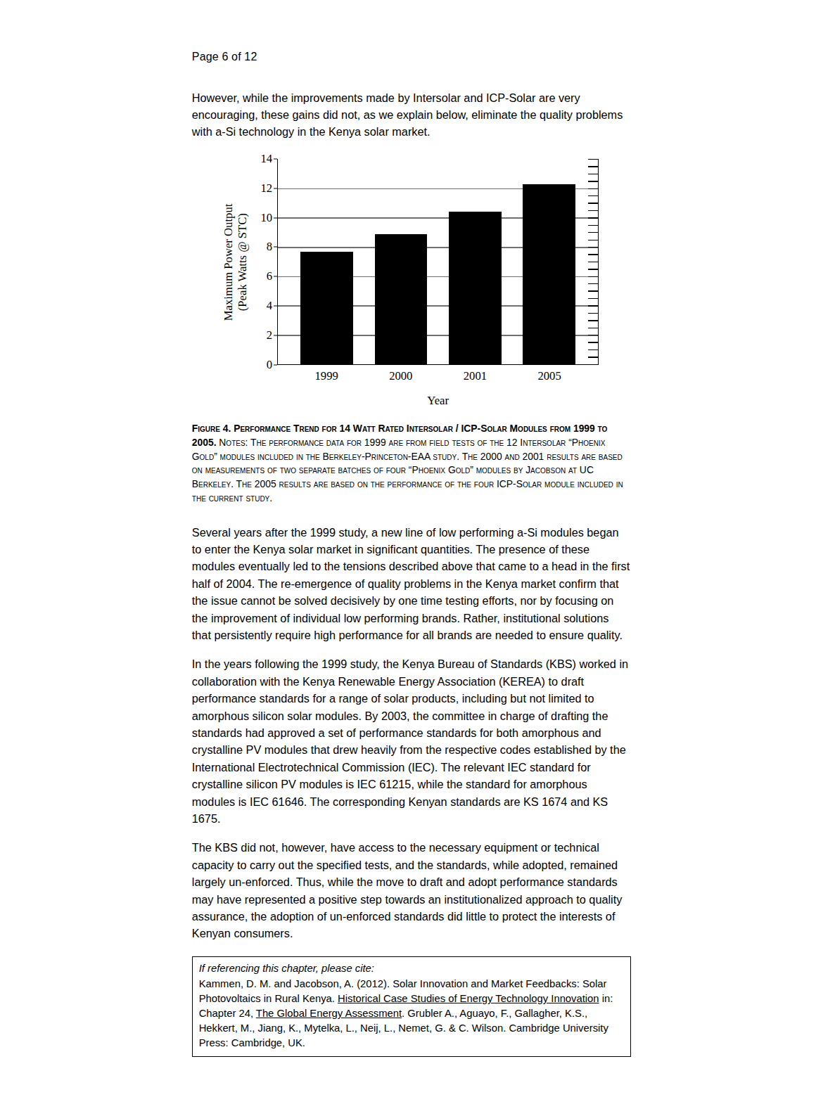Page 6 of 12
However, while the improvements made by Intersolar and ICP-Solar are very encouraging, these gains did not, as we explain below, eliminate the quality problems with a-Si technology in the Kenya solar market.
Maximum Power Output
(Peak Watts @ STC)
14 12 10 8 6 4 2 0
1999 2000 2001 2005
Year
Figure 4. Performance Trend for 14 Watt Rated Intersolar / ICP-Solar Modules from 1999 to 2005. Notes: The performance data for 1999 are from field tests of the 12 Intersolar “Phoenix Gold” modules included in the Berkeley-Princeton-EAA study. The 2000 and 2001 results are based on measurements of two separate batches of four “Phoenix Gold” modules by Jacobson at UC Berkeley. The 2005 results are based on the performance of the four ICP-Solar module included in the current study.
Several years after the 1999 study, a new line of low performing a-Si modules began to enter the Kenya solar market in significant quantities. The presence of these modules eventually led to the tensions described above that came to a head in the first half of 2004. The re-emergence of quality problems in the Kenya market confirm that the issue cannot be solved decisively by one time testing efforts, nor by focusing on the improvement of individual low performing brands. Rather, institutional solutions that persistently require high performance for all brands are needed to ensure quality.
In the years following the 1999 study, the Kenya Bureau of Standards (KBS) worked in collaboration with the Kenya Renewable Energy Association (KEREA) to draft performance standards for a range of solar products, including but not limited to amorphous silicon solar modules. By 2003, the committee in charge of drafting the standards had approved a set of performance standards for both amorphous and crystalline PV modules that drew heavily from the respective codes established by the International Electrotechnical Commission (IEC). The relevant IEC standard for crystalline silicon PV modules is IEC 61215, while the standard for amorphous modules is IEC 61646. The corresponding Kenyan standards are KS 1674 and KS 1675.
The KBS did not, however, have access to the necessary equipment or technical capacity to carry out the specified tests, and the standards, while adopted, remained largely un-enforced. Thus, while the move to draft and adopt performance standards may have represented a positive step towards an institutionalized approach to quality assurance, the adoption of un-enforced standards did little to protect the interests of Kenyan consumers.
If referencing this chapter, please cite:
Kammen, D. M. and Jacobson, A. (2012). Solar Innovation and Market Feedbacks: Solar Photovoltaics in Rural Kenya. Historical Case Studies of Energy Technology Innovation in: Chapter 24, The Global Energy Assessment. Grubler A., Aguayo, F., Gallagher, K.S., Hekkert, M., Jiang, K., Mytelka, L., Neij, L., Nemet, G. & C. Wilson. Cambridge University Press: Cambridge, UK.